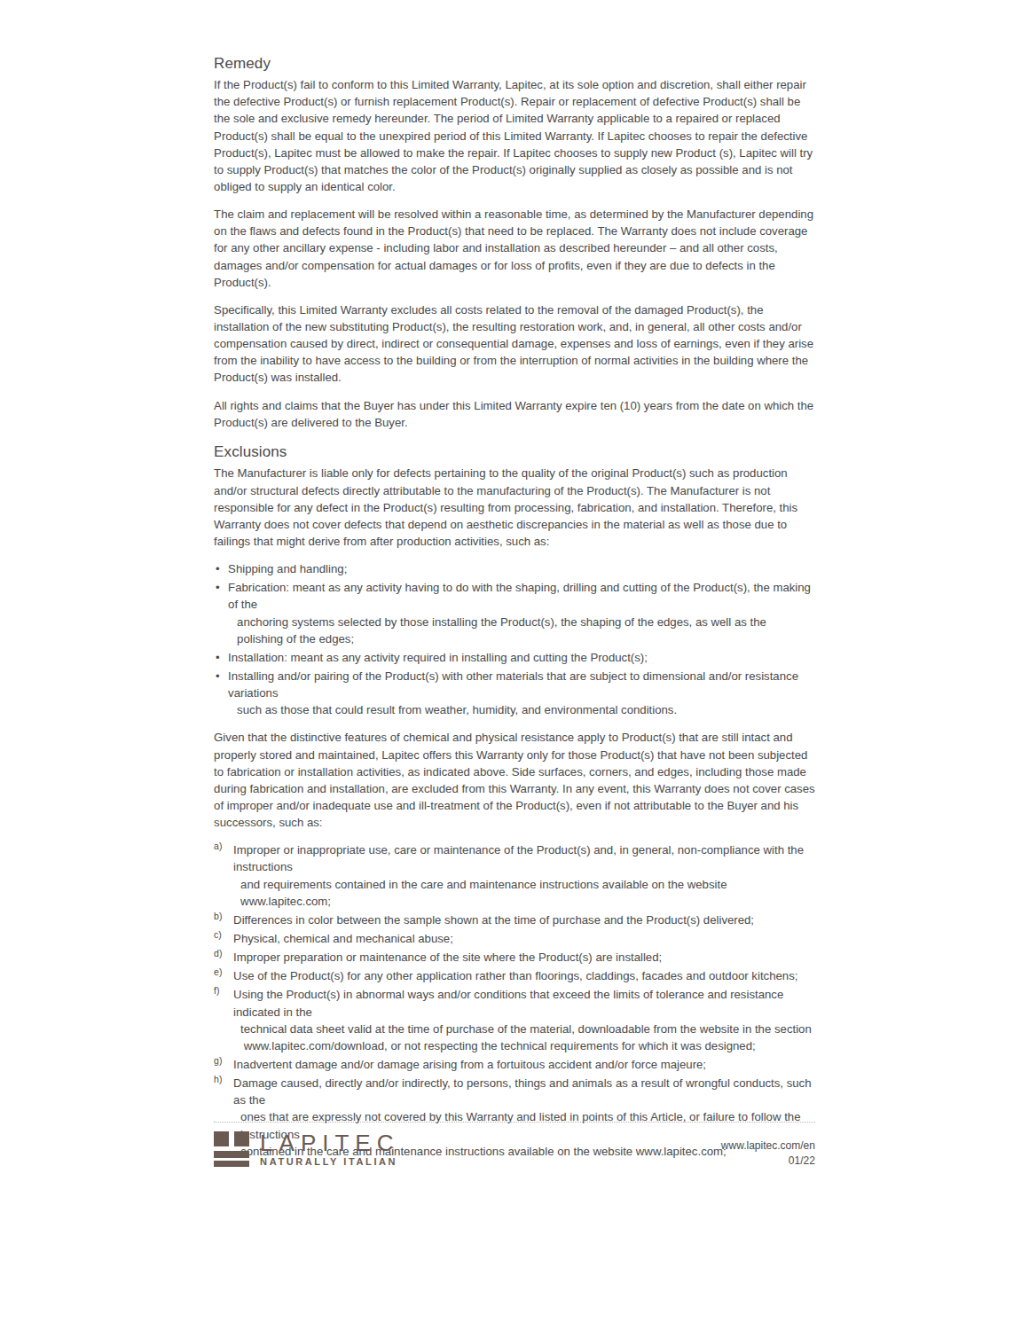Remedy
If the Product(s) fail to conform to this Limited Warranty, Lapitec, at its sole option and discretion, shall either repair the defective Product(s) or furnish replacement Product(s). Repair or replacement of defective Product(s) shall be the sole and exclusive remedy hereunder. The period of Limited Warranty applicable to a repaired or replaced Product(s) shall be equal to the unexpired period of this Limited Warranty. If Lapitec chooses to repair the defective Product(s), Lapitec must be allowed to make the repair. If Lapitec chooses to supply new Product (s), Lapitec will try to supply Product(s) that matches the color of the Product(s) originally supplied as closely as possible and is not obliged to supply an identical color.
The claim and replacement will be resolved within a reasonable time, as determined by the Manufacturer depending on the flaws and defects found in the Product(s) that need to be replaced. The Warranty does not include coverage for any other ancillary expense - including labor and installation as described hereunder – and all other costs, damages and/or compensation for actual damages or for loss of profits, even if they are due to defects in the Product(s).
Specifically, this Limited Warranty excludes all costs related to the removal of the damaged Product(s), the installation of the new substituting Product(s), the resulting restoration work, and, in general, all other costs and/or compensation caused by direct, indirect or consequential damage, expenses and loss of earnings, even if they arise from the inability to have access to the building or from the interruption of normal activities in the building where the Product(s) was installed.
All rights and claims that the Buyer has under this Limited Warranty expire ten (10) years from the date on which the Product(s) are delivered to the Buyer.
Exclusions
The Manufacturer is liable only for defects pertaining to the quality of the original Product(s) such as production and/or structural defects directly attributable to the manufacturing of the Product(s). The Manufacturer is not responsible for any defect in the Product(s) resulting from processing, fabrication, and installation. Therefore, this Warranty does not cover defects that depend on aesthetic discrepancies in the material as well as those due to failings that might derive from after production activities, such as:
Shipping and handling;
Fabrication: meant as any activity having to do with the shaping, drilling and cutting of the Product(s), the making of the anchoring systems selected by those installing the Product(s), the shaping of the edges, as well as the polishing of the edges;
Installation: meant as any activity required in installing and cutting the Product(s);
Installing and/or pairing of the Product(s) with other materials that are subject to dimensional and/or resistance variations such as those that could result from weather, humidity, and environmental conditions.
Given that the distinctive features of chemical and physical resistance apply to Product(s) that are still intact and properly stored and maintained, Lapitec offers this Warranty only for those Product(s) that have not been subjected to fabrication or installation activities, as indicated above. Side surfaces, corners, and edges, including those made during fabrication and installation, are excluded from this Warranty. In any event, this Warranty does not cover cases of improper and/or inadequate use and ill-treatment of the Product(s), even if not attributable to the Buyer and his successors, such as:
Improper or inappropriate use, care or maintenance of the Product(s) and, in general, non-compliance with the instructions and requirements contained in the care and maintenance instructions available on the website www.lapitec.com;
Differences in color between the sample shown at the time of purchase and the Product(s) delivered;
Physical, chemical and mechanical abuse;
Improper preparation or maintenance of the site where the Product(s) are installed;
Use of the Product(s) for any other application rather than floorings, claddings, facades and outdoor kitchens;
Using the Product(s) in abnormal ways and/or conditions that exceed the limits of tolerance and resistance indicated in the technical data sheet valid at the time of purchase of the material, downloadable from the website in the section www.lapitec.com/download, or not respecting the technical requirements for which it was designed;
Inadvertent damage and/or damage arising from a fortuitous accident and/or force majeure;
Damage caused, directly and/or indirectly, to persons, things and animals as a result of wrongful conducts, such as the ones that are expressly not covered by this Warranty and listed in points of this Article, or failure to follow the instructions contained in the care and maintenance instructions available on the website www.lapitec.com;
LAPITEC
NATURALLY ITALIAN
www.lapitec.com/en
01/22